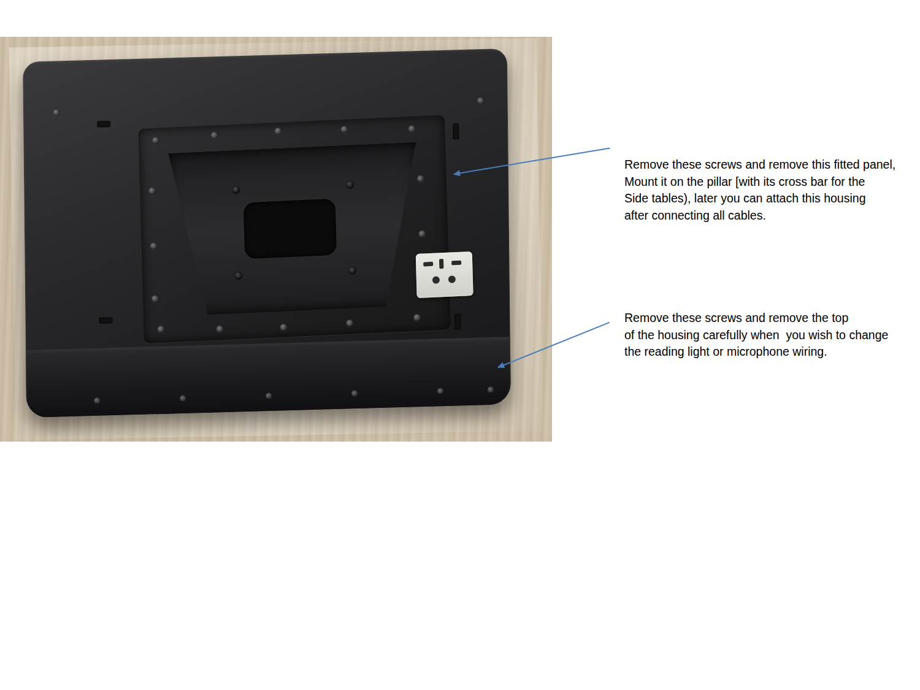A O R
Remove these screws and remove this fitted panel,
Mount it on the pillar [with its cross bar for the
Side tables), later you can attach this housing
after connecting all cables.
Remove these screws and remove the top
of the housing carefully when you wish to change
the reading light or microphone wiring.